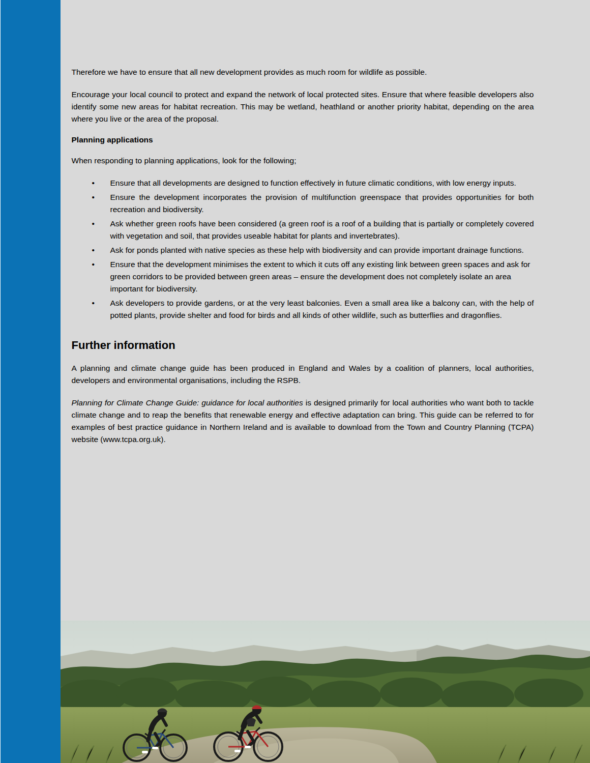Therefore we have to ensure that all new development provides as much room for wildlife as possible.
Encourage your local council to protect and expand the network of local protected sites. Ensure that where feasible developers also identify some new areas for habitat recreation. This may be wetland, heathland or another priority habitat, depending on the area where you live or the area of the proposal.
Planning applications
When responding to planning applications, look for the following;
Ensure that all developments are designed to function effectively in future climatic conditions, with low energy inputs.
Ensure the development incorporates the provision of multifunction greenspace that provides opportunities for both recreation and biodiversity.
Ask whether green roofs have been considered (a green roof is a roof of a building that is partially or completely covered with vegetation and soil, that provides useable habitat for plants and invertebrates).
Ask for ponds planted with native species as these help with biodiversity and can provide important drainage functions.
Ensure that the development minimises the extent to which it cuts off any existing link between green spaces and ask for green corridors to be provided between green areas – ensure the development does not completely isolate an area important for biodiversity.
Ask developers to provide gardens, or at the very least balconies. Even a small area like a balcony can, with the help of potted plants, provide shelter and food for birds and all kinds of other wildlife, such as butterflies and dragonflies.
Further information
A planning and climate change guide has been produced in England and Wales by a coalition of planners, local authorities, developers and environmental organisations, including the RSPB.
Planning for Climate Change Guide: guidance for local authorities is designed primarily for local authorities who want both to tackle climate change and to reap the benefits that renewable energy and effective adaptation can bring. This guide can be referred to for examples of best practice guidance in Northern Ireland and is available to download from the Town and Country Planning (TCPA) website (www.tcpa.org.uk).